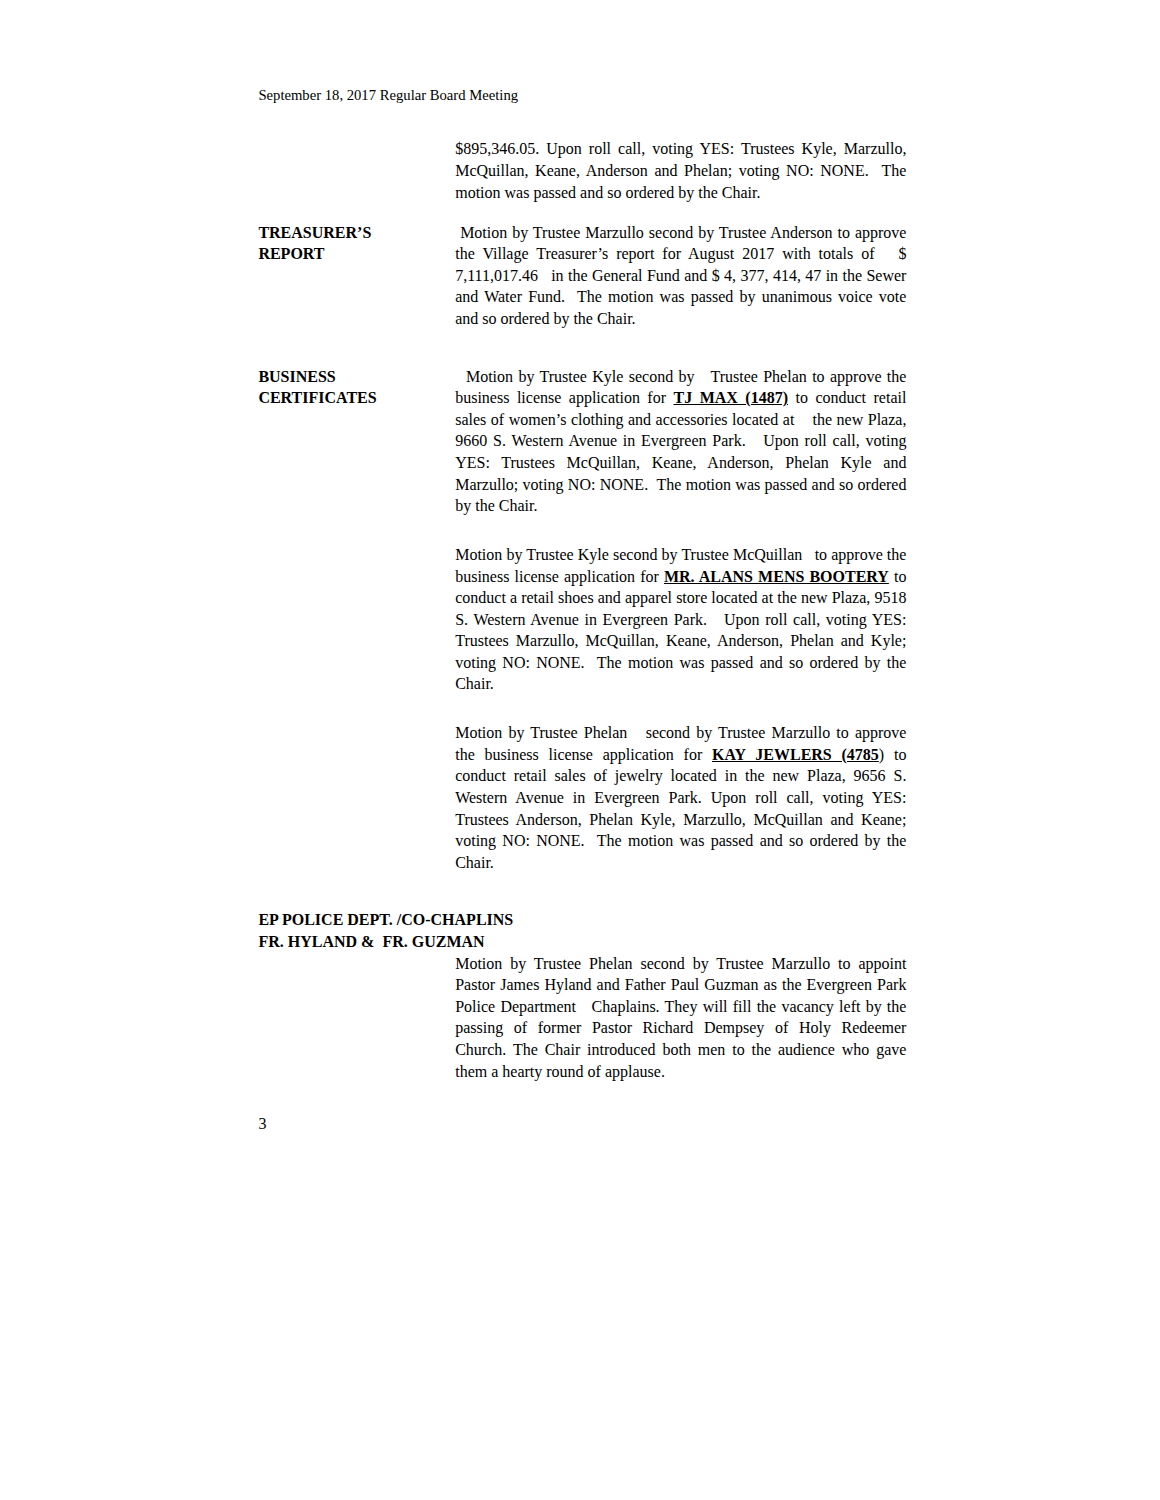September 18, 2017 Regular Board Meeting
$895,346.05. Upon roll call, voting YES: Trustees Kyle, Marzullo, McQuillan, Keane, Anderson and Phelan; voting NO: NONE. The motion was passed and so ordered by the Chair.
TREASURER’S
REPORT
Motion by Trustee Marzullo second by Trustee Anderson to approve the Village Treasurer’s report for August 2017 with totals of $ 7,111,017.46 in the General Fund and $ 4, 377, 414, 47 in the Sewer and Water Fund. The motion was passed by unanimous voice vote and so ordered by the Chair.
BUSINESS
CERTIFICATES
Motion by Trustee Kyle second by Trustee Phelan to approve the business license application for TJ MAX (1487) to conduct retail sales of women’s clothing and accessories located at the new Plaza, 9660 S. Western Avenue in Evergreen Park. Upon roll call, voting YES: Trustees McQuillan, Keane, Anderson, Phelan Kyle and Marzullo; voting NO: NONE. The motion was passed and so ordered by the Chair.
Motion by Trustee Kyle second by Trustee McQuillan to approve the business license application for MR. ALANS MENS BOOTERY to conduct a retail shoes and apparel store located at the new Plaza, 9518 S. Western Avenue in Evergreen Park. Upon roll call, voting YES: Trustees Marzullo, McQuillan, Keane, Anderson, Phelan and Kyle; voting NO: NONE. The motion was passed and so ordered by the Chair.
Motion by Trustee Phelan second by Trustee Marzullo to approve the business license application for KAY JEWLERS (4785) to conduct retail sales of jewelry located in the new Plaza, 9656 S. Western Avenue in Evergreen Park. Upon roll call, voting YES: Trustees Anderson, Phelan Kyle, Marzullo, McQuillan and Keane; voting NO: NONE. The motion was passed and so ordered by the Chair.
EP POLICE DEPT. /CO-CHAPLINS
FR. HYLAND & FR. GUZMAN
Motion by Trustee Phelan second by Trustee Marzullo to appoint Pastor James Hyland and Father Paul Guzman as the Evergreen Park Police Department Chaplains. They will fill the vacancy left by the passing of former Pastor Richard Dempsey of Holy Redeemer Church. The Chair introduced both men to the audience who gave them a hearty round of applause.
3